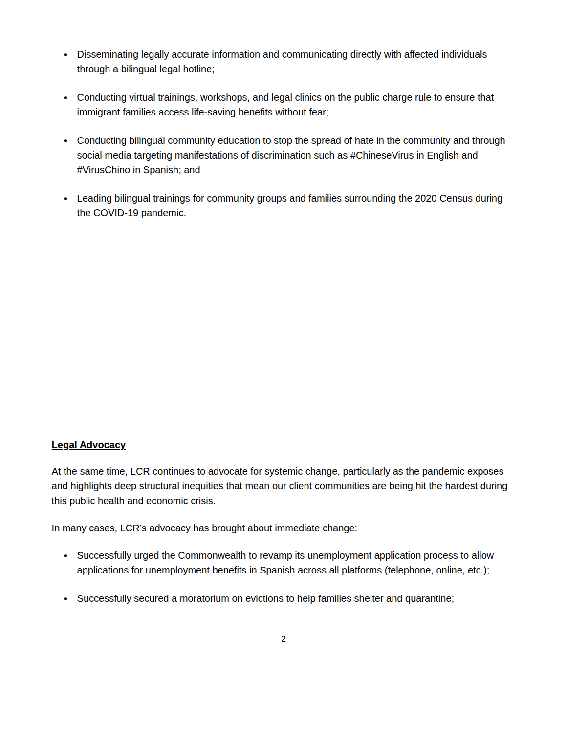Disseminating legally accurate information and communicating directly with affected individuals through a bilingual legal hotline;
Conducting virtual trainings, workshops, and legal clinics on the public charge rule to ensure that immigrant families access life-saving benefits without fear;
Conducting bilingual community education to stop the spread of hate in the community and through social media targeting manifestations of discrimination such as #ChineseVirus in English and #VirusChino in Spanish; and
Leading bilingual trainings for community groups and families surrounding the 2020 Census during the COVID-19 pandemic.
Legal Advocacy
At the same time, LCR continues to advocate for systemic change, particularly as the pandemic exposes and highlights deep structural inequities that mean our client communities are being hit the hardest during this public health and economic crisis.
In many cases, LCR’s advocacy has brought about immediate change:
Successfully urged the Commonwealth to revamp its unemployment application process to allow applications for unemployment benefits in Spanish across all platforms (telephone, online, etc.);
Successfully secured a moratorium on evictions to help families shelter and quarantine;
2